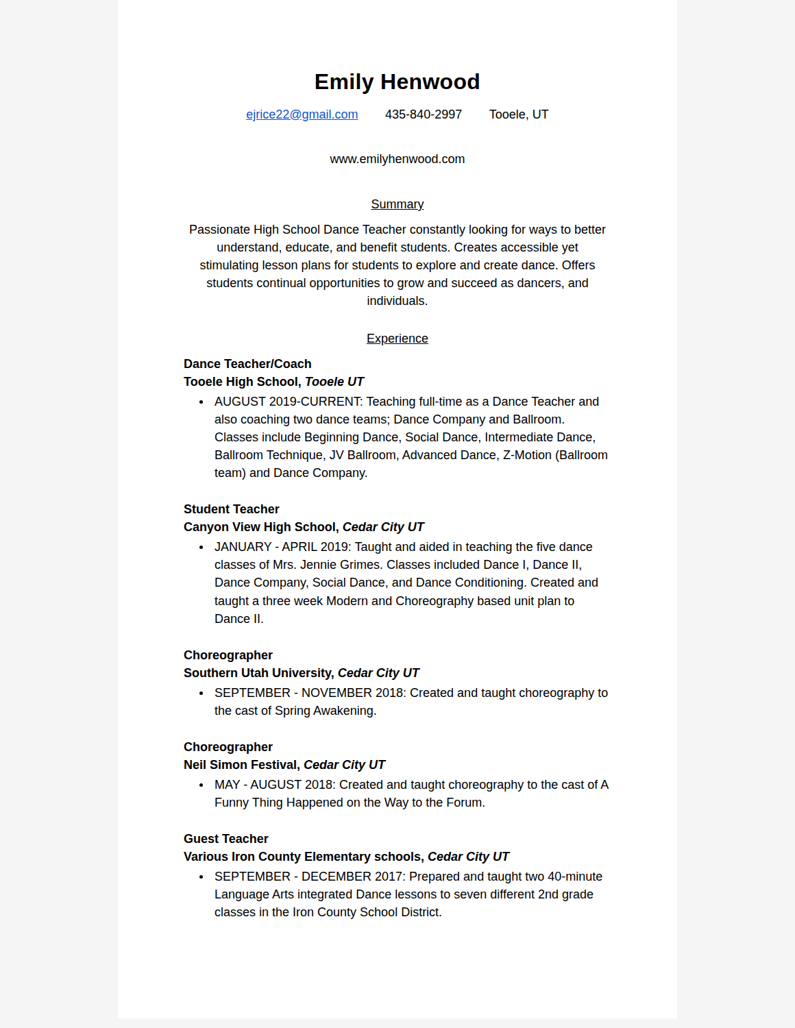Emily Henwood
ejrice22@gmail.com 435-840-2997 Tooele, UT www.emilyhenwood.com
Summary
Passionate High School Dance Teacher constantly looking for ways to better understand, educate, and benefit students. Creates accessible yet stimulating lesson plans for students to explore and create dance. Offers students continual opportunities to grow and succeed as dancers, and individuals.
Experience
Dance Teacher/Coach
Tooele High School, Tooele UT
AUGUST 2019-CURRENT: Teaching full-time as a Dance Teacher and also coaching two dance teams; Dance Company and Ballroom. Classes include Beginning Dance, Social Dance, Intermediate Dance, Ballroom Technique, JV Ballroom, Advanced Dance, Z-Motion (Ballroom team) and Dance Company.
Student Teacher
Canyon View High School, Cedar City UT
JANUARY - APRIL 2019: Taught and aided in teaching the five dance classes of Mrs. Jennie Grimes. Classes included Dance I, Dance II, Dance Company, Social Dance, and Dance Conditioning. Created and taught a three week Modern and Choreography based unit plan to Dance II.
Choreographer
Southern Utah University, Cedar City UT
SEPTEMBER - NOVEMBER 2018: Created and taught choreography to the cast of Spring Awakening.
Choreographer
Neil Simon Festival, Cedar City UT
MAY - AUGUST 2018: Created and taught choreography to the cast of A Funny Thing Happened on the Way to the Forum.
Guest Teacher
Various Iron County Elementary schools, Cedar City UT
SEPTEMBER - DECEMBER 2017: Prepared and taught two 40-minute Language Arts integrated Dance lessons to seven different 2nd grade classes in the Iron County School District.